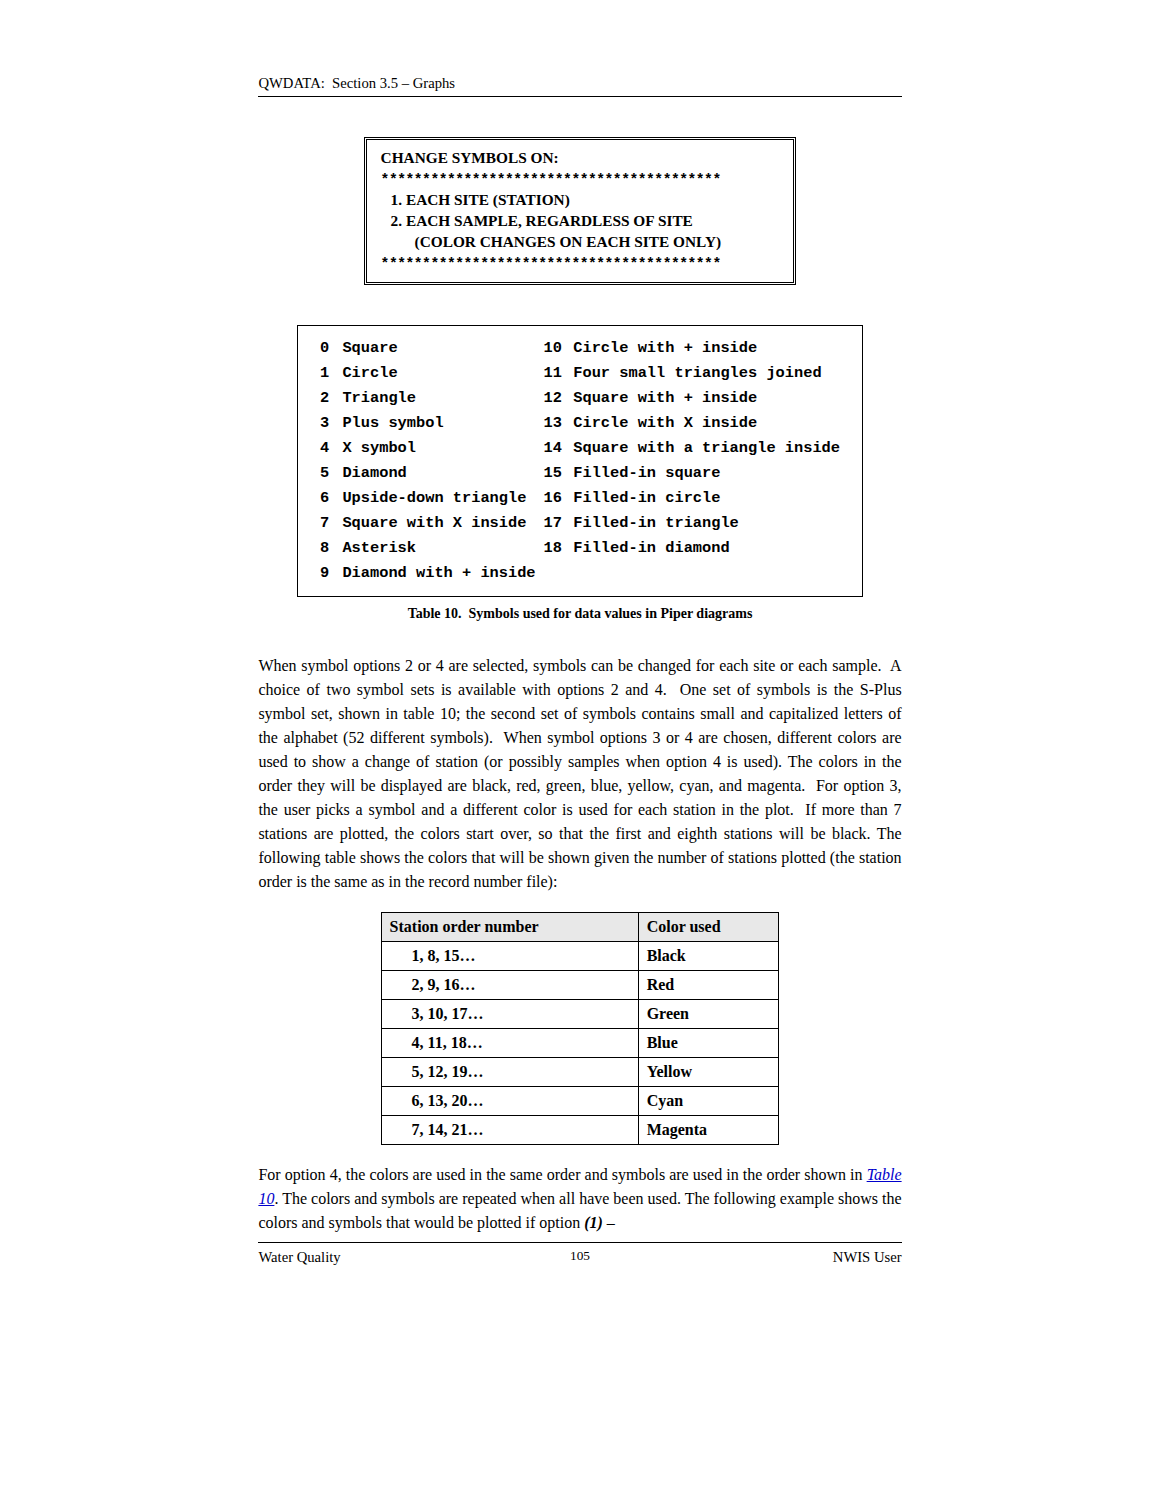QWDATA: Section 3.5 – Graphs
CHANGE SYMBOLS ON:
*****************************************
1. EACH SITE (STATION)
2. EACH SAMPLE, REGARDLESS OF SITE
(COLOR CHANGES ON EACH SITE ONLY)
*****************************************
| 0 | Square | 10 | Circle with + inside |
| 1 | Circle | 11 | Four small triangles joined |
| 2 | Triangle | 12 | Square with + inside |
| 3 | Plus symbol | 13 | Circle with X inside |
| 4 | X symbol | 14 | Square with a triangle inside |
| 5 | Diamond | 15 | Filled-in square |
| 6 | Upside-down triangle | 16 | Filled-in circle |
| 7 | Square with X inside | 17 | Filled-in triangle |
| 8 | Asterisk | 18 | Filled-in diamond |
| 9 | Diamond with + inside | | |
Table 10. Symbols used for data values in Piper diagrams
When symbol options 2 or 4 are selected, symbols can be changed for each site or each sample. A choice of two symbol sets is available with options 2 and 4. One set of symbols is the S-Plus symbol set, shown in table 10; the second set of symbols contains small and capitalized letters of the alphabet (52 different symbols). When symbol options 3 or 4 are chosen, different colors are used to show a change of station (or possibly samples when option 4 is used). The colors in the order they will be displayed are black, red, green, blue, yellow, cyan, and magenta. For option 3, the user picks a symbol and a different color is used for each station in the plot. If more than 7 stations are plotted, the colors start over, so that the first and eighth stations will be black. The following table shows the colors that will be shown given the number of stations plotted (the station order is the same as in the record number file):
| Station order number | Color used |
| --- | --- |
| 1, 8, 15… | Black |
| 2, 9, 16… | Red |
| 3, 10, 17… | Green |
| 4, 11, 18… | Blue |
| 5, 12, 19… | Yellow |
| 6, 13, 20… | Cyan |
| 7, 14, 21… | Magenta |
For option 4, the colors are used in the same order and symbols are used in the order shown in Table 10. The colors and symbols are repeated when all have been used. The following example shows the colors and symbols that would be plotted if option (1) –
Water Quality 105 NWIS User